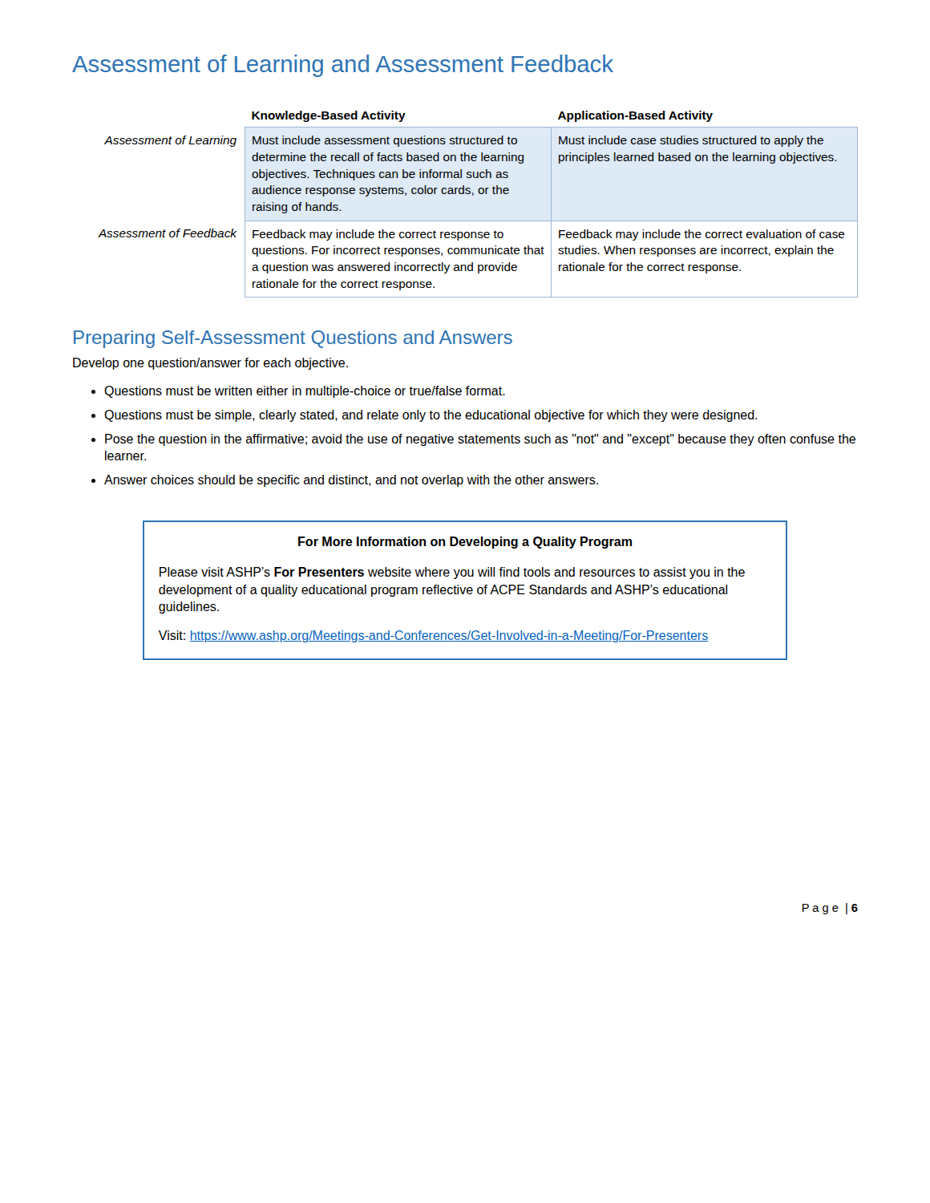Assessment of Learning and Assessment Feedback
| | Knowledge-Based Activity | Application-Based Activity |
| --- | --- | --- |
| Assessment of Learning | Must include assessment questions structured to determine the recall of facts based on the learning objectives. Techniques can be informal such as audience response systems, color cards, or the raising of hands. | Must include case studies structured to apply the principles learned based on the learning objectives. |
| Assessment of Feedback | Feedback may include the correct response to questions. For incorrect responses, communicate that a question was answered incorrectly and provide rationale for the correct response. | Feedback may include the correct evaluation of case studies. When responses are incorrect, explain the rationale for the correct response. |
Preparing Self-Assessment Questions and Answers
Develop one question/answer for each objective.
Questions must be written either in multiple-choice or true/false format.
Questions must be simple, clearly stated, and relate only to the educational objective for which they were designed.
Pose the question in the affirmative; avoid the use of negative statements such as "not" and "except" because they often confuse the learner.
Answer choices should be specific and distinct, and not overlap with the other answers.
For More Information on Developing a Quality Program
Please visit ASHP’s For Presenters website where you will find tools and resources to assist you in the development of a quality educational program reflective of ACPE Standards and ASHP’s educational guidelines.
Visit: https://www.ashp.org/Meetings-and-Conferences/Get-Involved-in-a-Meeting/For-Presenters
P a g e | 6